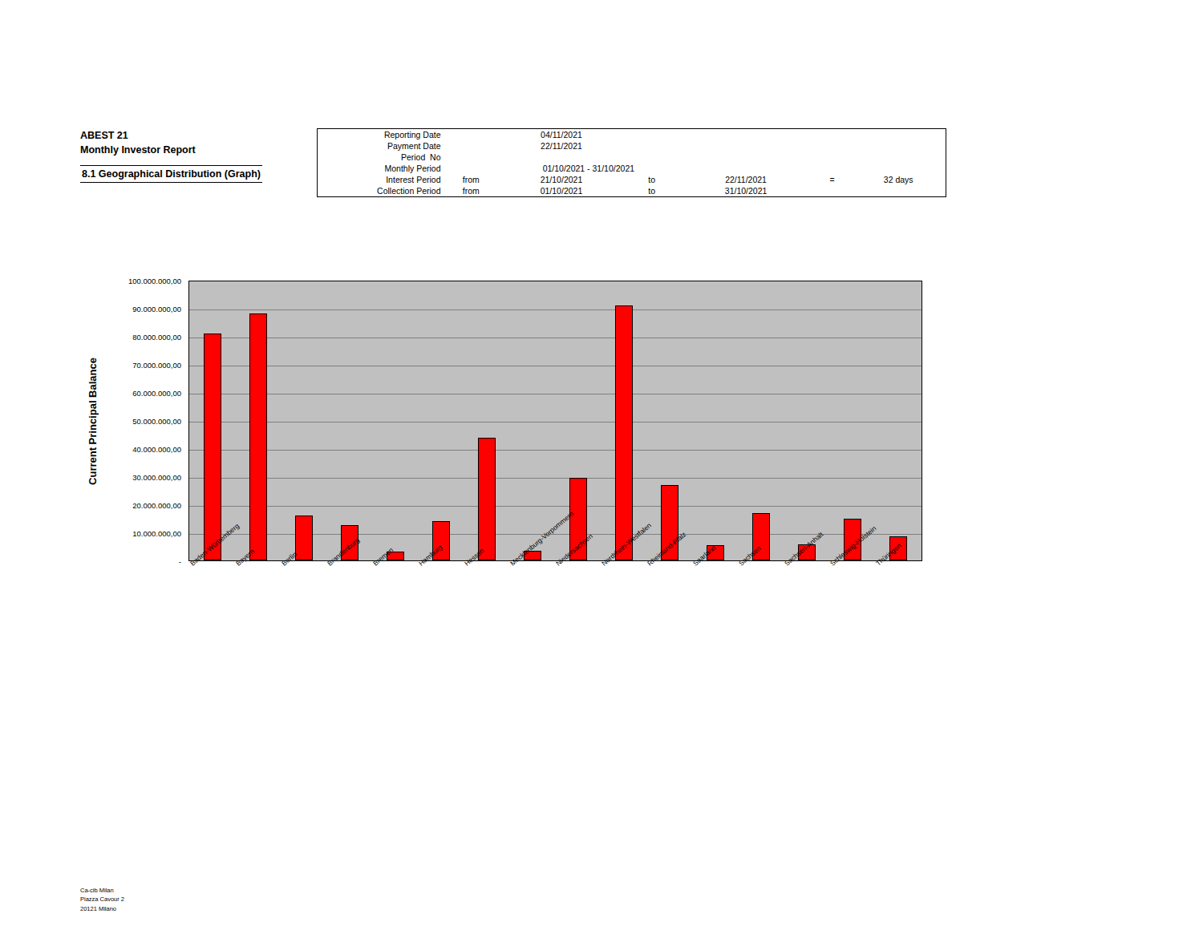ABEST 21
Monthly Investor Report
8.1 Geographical Distribution (Graph)
| Reporting Date | | 04/11/2021 | | | | |
| Payment Date | | 22/11/2021 | | | | |
| Period No | | | | | | |
| Monthly Period | | 01/10/2021 - 31/10/2021 | | | |
| Interest Period | from | 21/10/2021 | to | 22/11/2021 | = | 32 days |
| Collection Period | from | 01/10/2021 | to | 31/10/2021 | | |
Current Principal Balance
100.000.000,00
90.000.000,00
80.000.000,00
70.000.000,00
60.000.000,00
50.000.000,00
40.000.000,00
30.000.000,00
20.000.000,00
10.000.000,00
-
Baden-Württemberg
Bayern
Berlin
Brandenburg
Bremen
Hamburg
Hessen
Mecklenburg-Vorpommern
Niedersachsen
Nordrhein-Westfalen
Rheinland-Pfalz
Saarland
Sachsen
Sachsen-Anhalt
Schleswig-Holstein
Thüringen
Ca-cib Milan
Piazza Cavour 2
20121 Milano